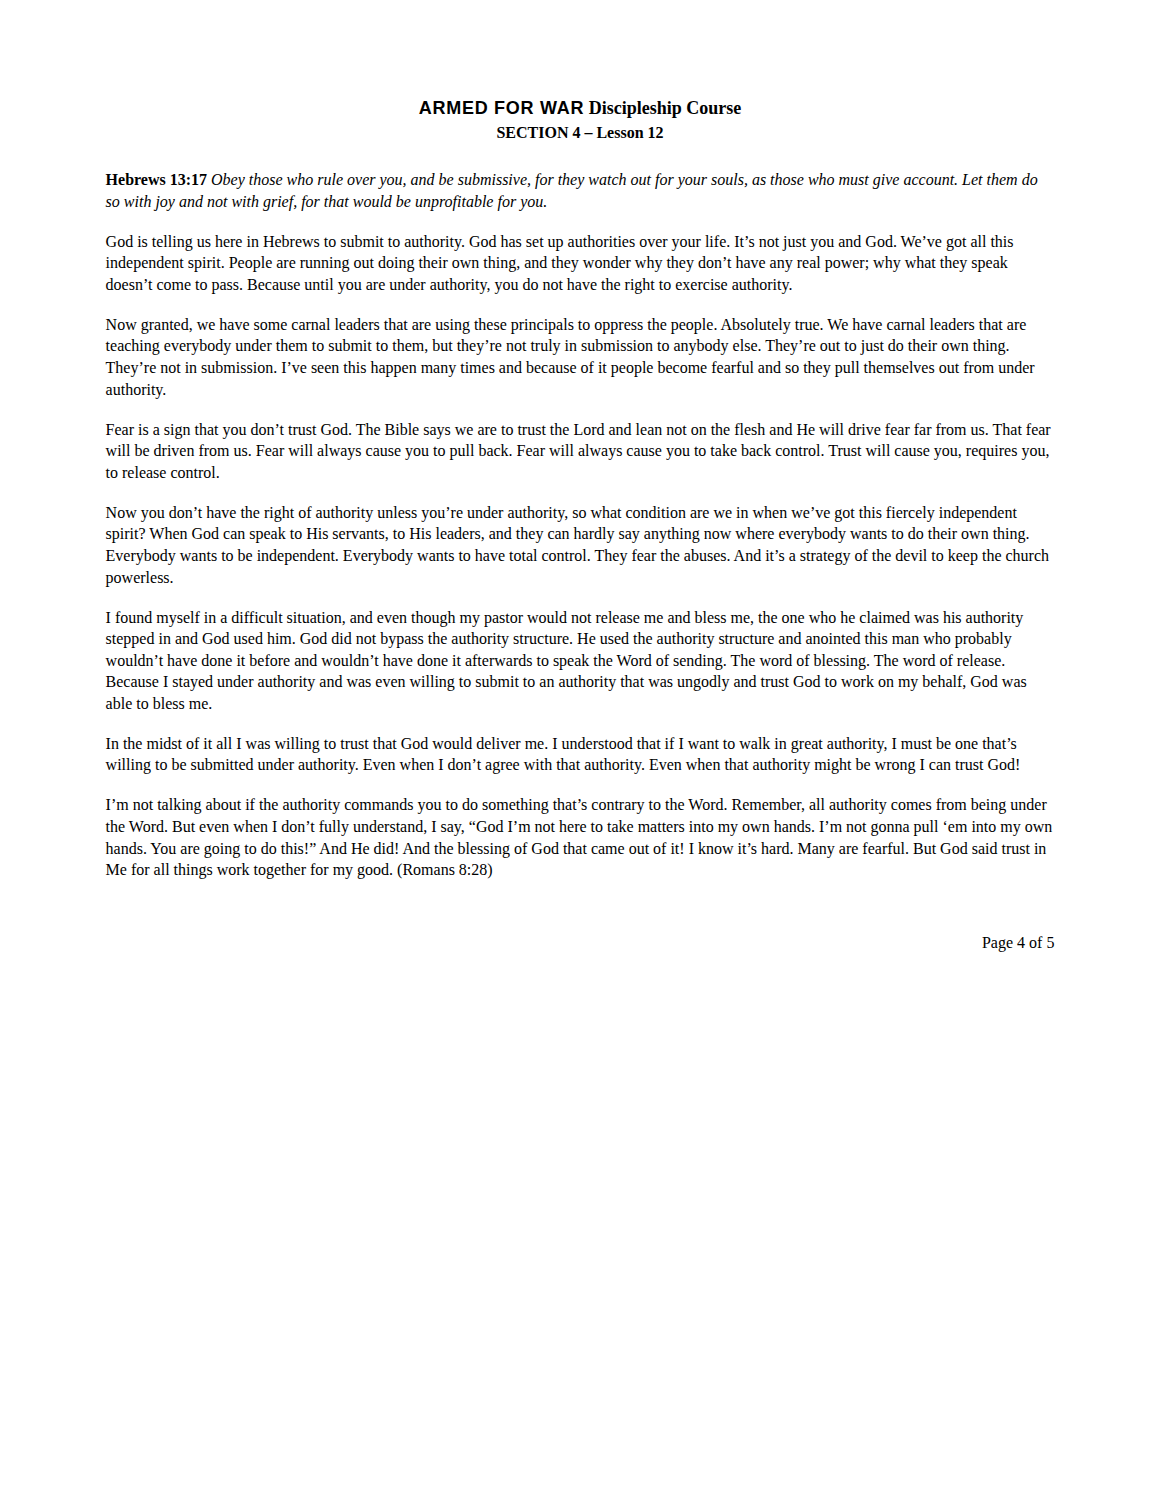ARMED FOR WAR Discipleship Course
SECTION 4 – Lesson 12
Hebrews 13:17 Obey those who rule over you, and be submissive, for they watch out for your souls, as those who must give account. Let them do so with joy and not with grief, for that would be unprofitable for you.
God is telling us here in Hebrews to submit to authority. God has set up authorities over your life. It’s not just you and God. We’ve got all this independent spirit. People are running out doing their own thing, and they wonder why they don’t have any real power; why what they speak doesn’t come to pass. Because until you are under authority, you do not have the right to exercise authority.
Now granted, we have some carnal leaders that are using these principals to oppress the people. Absolutely true. We have carnal leaders that are teaching everybody under them to submit to them, but they’re not truly in submission to anybody else. They’re out to just do their own thing. They’re not in submission. I’ve seen this happen many times and because of it people become fearful and so they pull themselves out from under authority.
Fear is a sign that you don’t trust God. The Bible says we are to trust the Lord and lean not on the flesh and He will drive fear far from us. That fear will be driven from us. Fear will always cause you to pull back. Fear will always cause you to take back control. Trust will cause you, requires you, to release control.
Now you don’t have the right of authority unless you’re under authority, so what condition are we in when we’ve got this fiercely independent spirit? When God can speak to His servants, to His leaders, and they can hardly say anything now where everybody wants to do their own thing. Everybody wants to be independent. Everybody wants to have total control. They fear the abuses. And it’s a strategy of the devil to keep the church powerless.
I found myself in a difficult situation, and even though my pastor would not release me and bless me, the one who he claimed was his authority stepped in and God used him. God did not bypass the authority structure. He used the authority structure and anointed this man who probably wouldn’t have done it before and wouldn’t have done it afterwards to speak the Word of sending. The word of blessing. The word of release. Because I stayed under authority and was even willing to submit to an authority that was ungodly and trust God to work on my behalf, God was able to bless me.
In the midst of it all I was willing to trust that God would deliver me. I understood that if I want to walk in great authority, I must be one that’s willing to be submitted under authority. Even when I don’t agree with that authority. Even when that authority might be wrong I can trust God!
I’m not talking about if the authority commands you to do something that’s contrary to the Word. Remember, all authority comes from being under the Word. But even when I don’t fully understand, I say, “God I’m not here to take matters into my own hands. I’m not gonna pull ‘em into my own hands. You are going to do this!” And He did! And the blessing of God that came out of it! I know it’s hard. Many are fearful. But God said trust in Me for all things work together for my good. (Romans 8:28)
Page 4 of 5